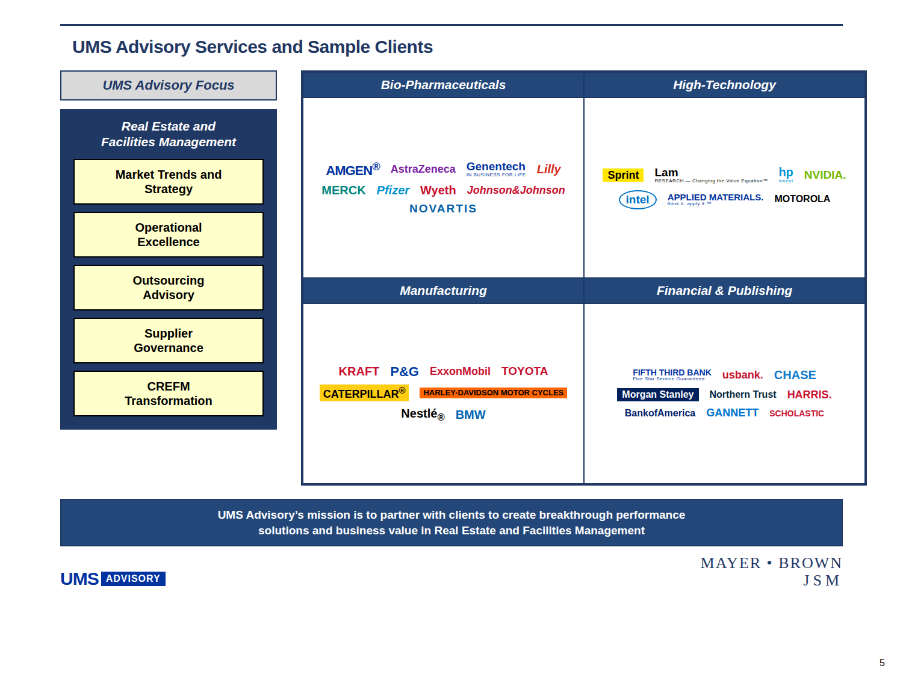UMS Advisory Services and Sample Clients
UMS Advisory Focus
Real Estate and
Facilities Management
Market Trends and
Strategy
Operational
Excellence
Outsourcing
Advisory
Supplier
Governance
CREFM
Transformation
| Bio-Pharmaceuticals | High-Technology |
| --- | --- |
| AMGEN ® AstraZeneca Genentech IN BUSINESS FOR LIFE Lilly MERCK Pfizer Wyeth Johnson&Johnson NOVARTIS | Sprint Lam RESEARCH — Changing the Value Equation™ hp invent NVIDIA. intel APPLIED MATERIALS. think it. apply it.™ MOTOROLA |
| Manufacturing | Financial & Publishing |
| KRAFT P&G ExxonMobil TOYOTA CATERPILLAR ® HARLEY-DAVIDSON MOTOR CYCLES Nestlé ® BMW | FIFTH THIRD BANK Five Star Service Guaranteed usbank. CHASE Morgan Stanley Northern Trust HARRIS. BankofAmerica GANNETT SCHOLASTIC |
UMS Advisory’s mission is to partner with clients to create breakthrough performance
solutions and business value in Real Estate and Facilities Management
UMS ADVISORY
MAYER • BROWN JSM
5